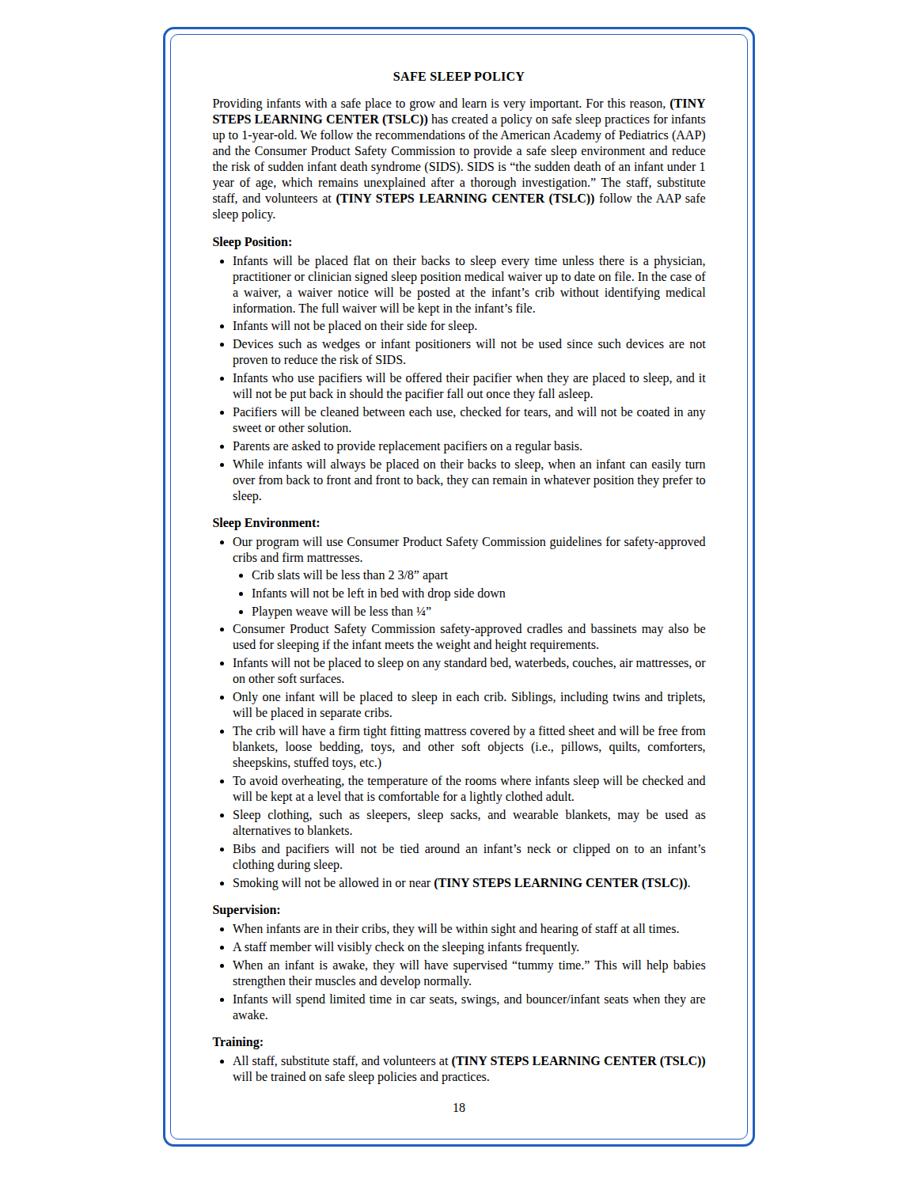SAFE SLEEP POLICY
Providing infants with a safe place to grow and learn is very important. For this reason, (TINY STEPS LEARNING CENTER (TSLC)) has created a policy on safe sleep practices for infants up to 1-year-old. We follow the recommendations of the American Academy of Pediatrics (AAP) and the Consumer Product Safety Commission to provide a safe sleep environment and reduce the risk of sudden infant death syndrome (SIDS). SIDS is “the sudden death of an infant under 1 year of age, which remains unexplained after a thorough investigation.” The staff, substitute staff, and volunteers at (TINY STEPS LEARNING CENTER (TSLC)) follow the AAP safe sleep policy.
Sleep Position:
Infants will be placed flat on their backs to sleep every time unless there is a physician, practitioner or clinician signed sleep position medical waiver up to date on file. In the case of a waiver, a waiver notice will be posted at the infant’s crib without identifying medical information. The full waiver will be kept in the infant’s file.
Infants will not be placed on their side for sleep.
Devices such as wedges or infant positioners will not be used since such devices are not proven to reduce the risk of SIDS.
Infants who use pacifiers will be offered their pacifier when they are placed to sleep, and it will not be put back in should the pacifier fall out once they fall asleep.
Pacifiers will be cleaned between each use, checked for tears, and will not be coated in any sweet or other solution.
Parents are asked to provide replacement pacifiers on a regular basis.
While infants will always be placed on their backs to sleep, when an infant can easily turn over from back to front and front to back, they can remain in whatever position they prefer to sleep.
Sleep Environment:
Our program will use Consumer Product Safety Commission guidelines for safety-approved cribs and firm mattresses.
Crib slats will be less than 2 3/8” apart
Infants will not be left in bed with drop side down
Playpen weave will be less than ¼”
Consumer Product Safety Commission safety-approved cradles and bassinets may also be used for sleeping if the infant meets the weight and height requirements.
Infants will not be placed to sleep on any standard bed, waterbeds, couches, air mattresses, or on other soft surfaces.
Only one infant will be placed to sleep in each crib. Siblings, including twins and triplets, will be placed in separate cribs.
The crib will have a firm tight fitting mattress covered by a fitted sheet and will be free from blankets, loose bedding, toys, and other soft objects (i.e., pillows, quilts, comforters, sheepskins, stuffed toys, etc.)
To avoid overheating, the temperature of the rooms where infants sleep will be checked and will be kept at a level that is comfortable for a lightly clothed adult.
Sleep clothing, such as sleepers, sleep sacks, and wearable blankets, may be used as alternatives to blankets.
Bibs and pacifiers will not be tied around an infant’s neck or clipped on to an infant’s clothing during sleep.
Smoking will not be allowed in or near (TINY STEPS LEARNING CENTER (TSLC)).
Supervision:
When infants are in their cribs, they will be within sight and hearing of staff at all times.
A staff member will visibly check on the sleeping infants frequently.
When an infant is awake, they will have supervised “tummy time.” This will help babies strengthen their muscles and develop normally.
Infants will spend limited time in car seats, swings, and bouncer/infant seats when they are awake.
Training:
All staff, substitute staff, and volunteers at (TINY STEPS LEARNING CENTER (TSLC)) will be trained on safe sleep policies and practices.
18